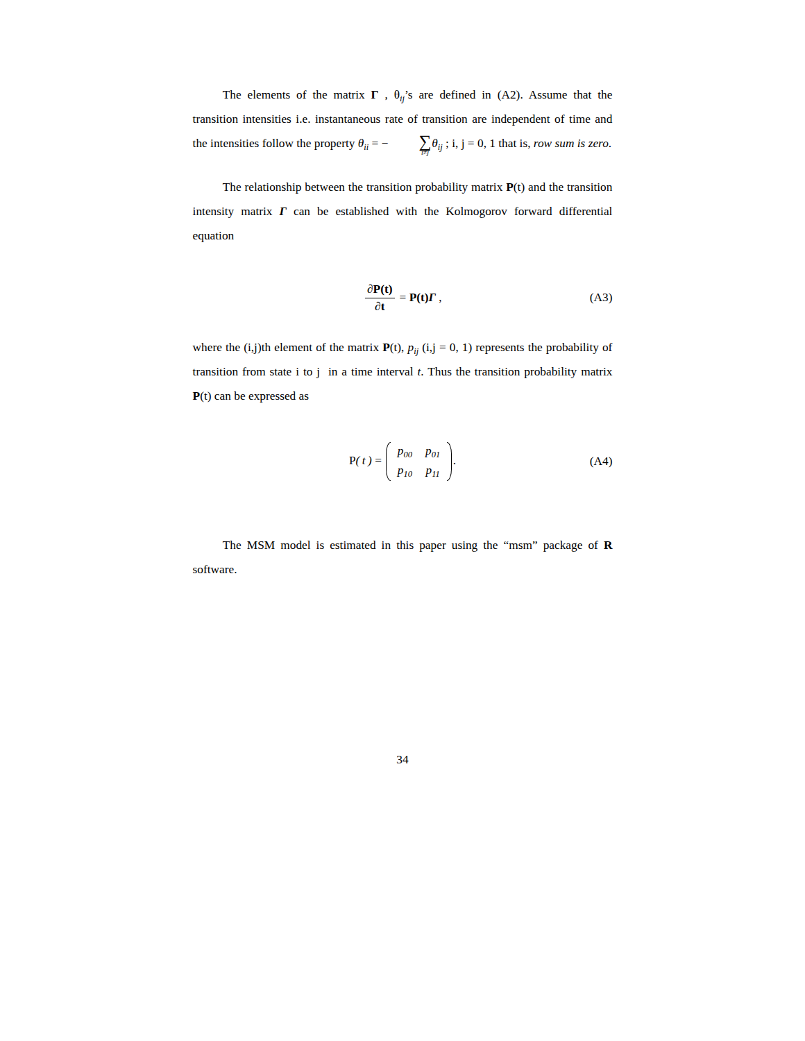The elements of the matrix Γ , θij’s are defined in (A2). Assume that the transition intensities i.e. instantaneous rate of transition are independent of time and the intensities follow the property θii = −∑i≠j θij ; i, j = 0, 1 that is, row sum is zero.
The relationship between the transition probability matrix P(t) and the transition intensity matrix Γ can be established with the Kolmogorov forward differential equation
∂P(t) ∂t = P(t) Γ , (A3)
where the (i,j)th element of the matrix P(t), pij (i,j = 0, 1) represents the probability of transition from state i to j in a time interval t. Thus the transition probability matrix P(t) can be expressed as
P( t ) =
| p 00 | p 01 |
| p 10 | p 11 |
. (A4)
The MSM model is estimated in this paper using the “msm” package of R software.
34